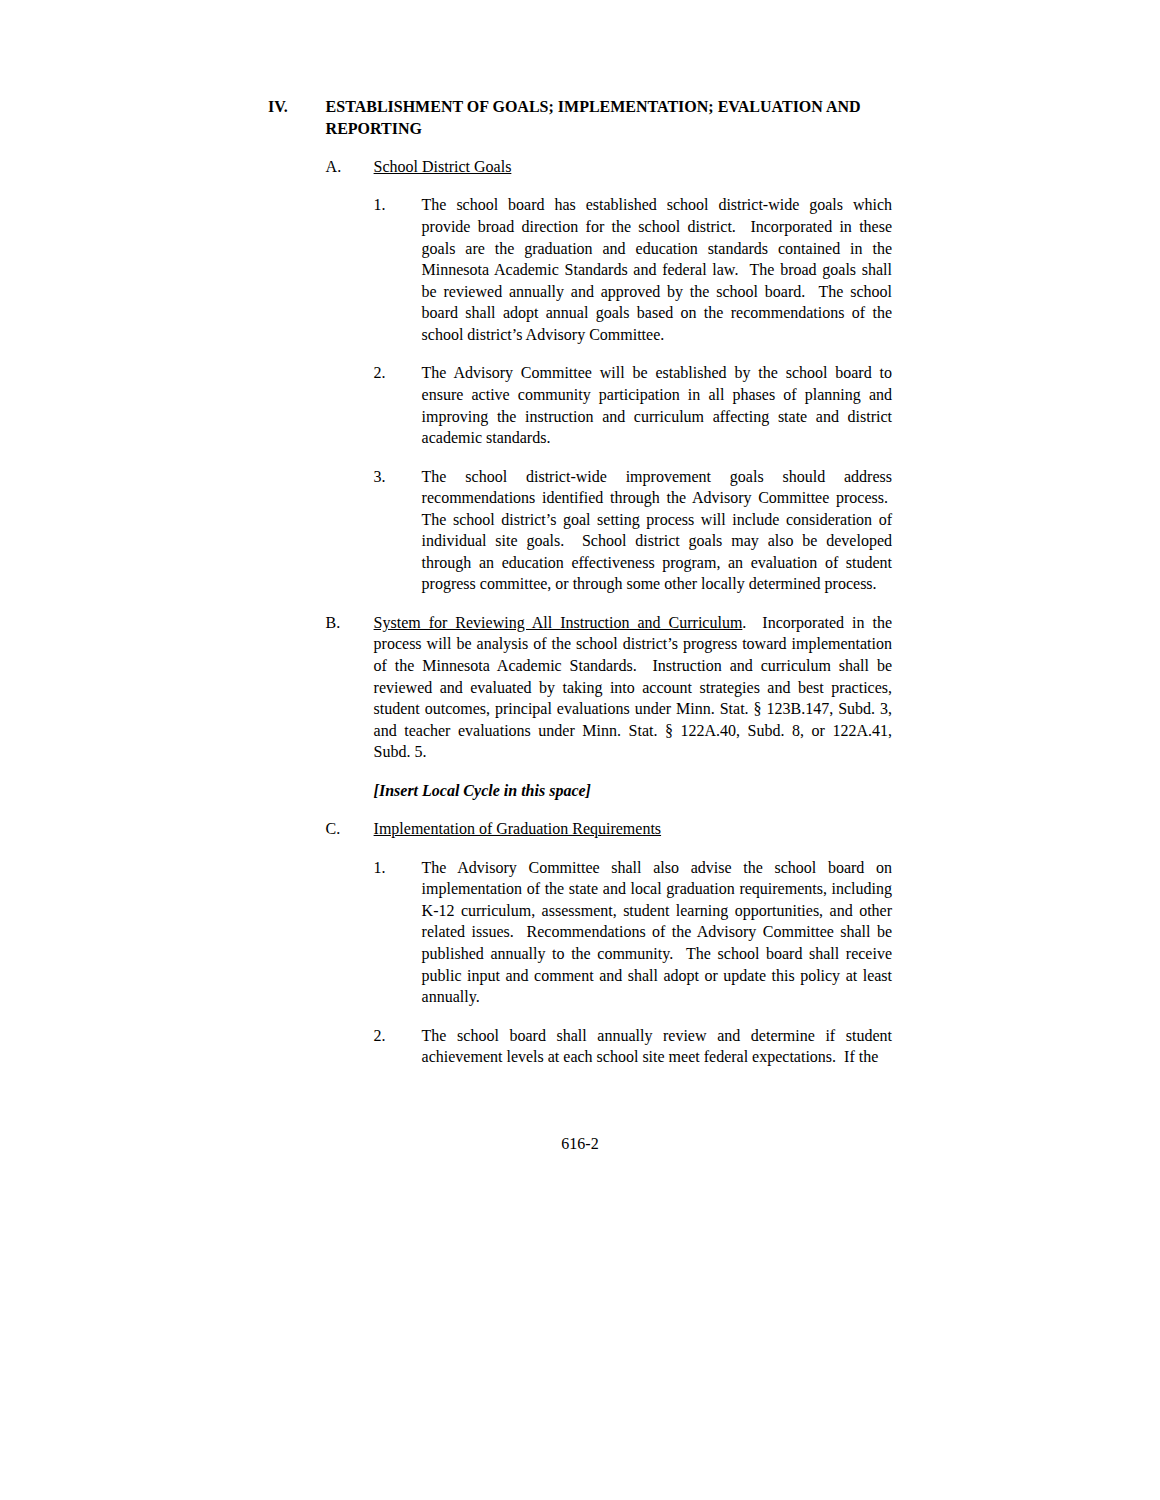IV.
ESTABLISHMENT OF GOALS; IMPLEMENTATION; EVALUATION AND REPORTING
A.
School District Goals
1.
The school board has established school district-wide goals which provide broad direction for the school district. Incorporated in these goals are the graduation and education standards contained in the Minnesota Academic Standards and federal law. The broad goals shall be reviewed annually and approved by the school board. The school board shall adopt annual goals based on the recommendations of the school district’s Advisory Committee.
2.
The Advisory Committee will be established by the school board to ensure active community participation in all phases of planning and improving the instruction and curriculum affecting state and district academic standards.
3.
The school district-wide improvement goals should address recommendations identified through the Advisory Committee process. The school district’s goal setting process will include consideration of individual site goals. School district goals may also be developed through an education effectiveness program, an evaluation of student progress committee, or through some other locally determined process.
B.
System for Reviewing All Instruction and Curriculum. Incorporated in the process will be analysis of the school district’s progress toward implementation of the Minnesota Academic Standards. Instruction and curriculum shall be reviewed and evaluated by taking into account strategies and best practices, student outcomes, principal evaluations under Minn. Stat. § 123B.147, Subd. 3, and teacher evaluations under Minn. Stat. § 122A.40, Subd. 8, or 122A.41, Subd. 5.
[Insert Local Cycle in this space]
C.
Implementation of Graduation Requirements
1.
The Advisory Committee shall also advise the school board on implementation of the state and local graduation requirements, including K-12 curriculum, assessment, student learning opportunities, and other related issues. Recommendations of the Advisory Committee shall be published annually to the community. The school board shall receive public input and comment and shall adopt or update this policy at least annually.
2.
The school board shall annually review and determine if student achievement levels at each school site meet federal expectations. If the
616-2